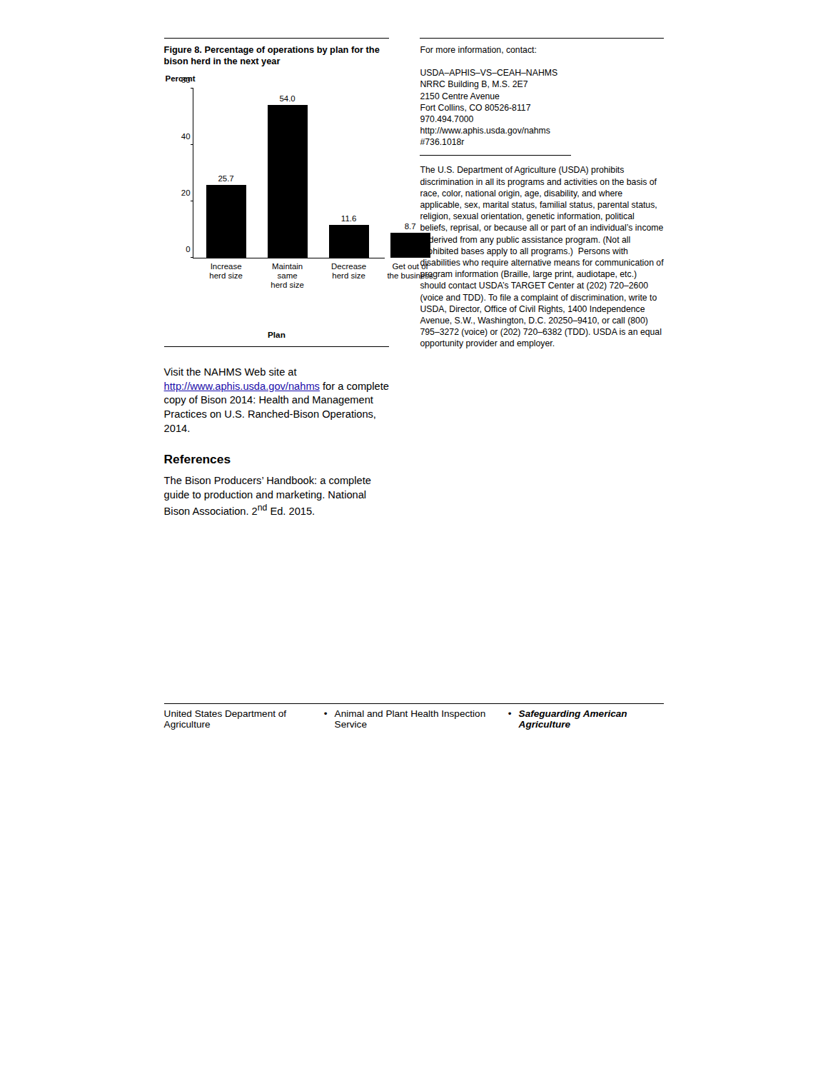Figure 8. Percentage of operations by plan for the bison herd in the next year
Percent
0
20
40
60
25.7
Increase
herd size
54.0
Maintain
same
herd size
11.6
Decrease
herd size
8.7
Get out of
the business
Plan
Visit the NAHMS Web site at http://www.aphis.usda.gov/nahms for a complete copy of Bison 2014: Health and Management Practices on U.S. Ranched-Bison Operations, 2014.
References
The Bison Producers’ Handbook: a complete guide to production and marketing. National Bison Association. 2nd Ed. 2015.
For more information, contact:
USDA–APHIS–VS–CEAH–NAHMS
NRRC Building B, M.S. 2E7
2150 Centre Avenue
Fort Collins, CO 80526-8117
970.494.7000
http://www.aphis.usda.gov/nahms
#736.1018r
The U.S. Department of Agriculture (USDA) prohibits discrimination in all its programs and activities on the basis of race, color, national origin, age, disability, and where applicable, sex, marital status, familial status, parental status, religion, sexual orientation, genetic information, political beliefs, reprisal, or because all or part of an individual’s income is derived from any public assistance program. (Not all prohibited bases apply to all programs.) Persons with disabilities who require alternative means for communication of program information (Braille, large print, audiotape, etc.) should contact USDA’s TARGET Center at (202) 720–2600 (voice and TDD). To file a complaint of discrimination, write to USDA, Director, Office of Civil Rights, 1400 Independence Avenue, S.W., Washington, D.C. 20250–9410, or call (800) 795–3272 (voice) or (202) 720–6382 (TDD). USDA is an equal opportunity provider and employer.
United States Department of Agriculture • Animal and Plant Health Inspection Service • Safeguarding American Agriculture